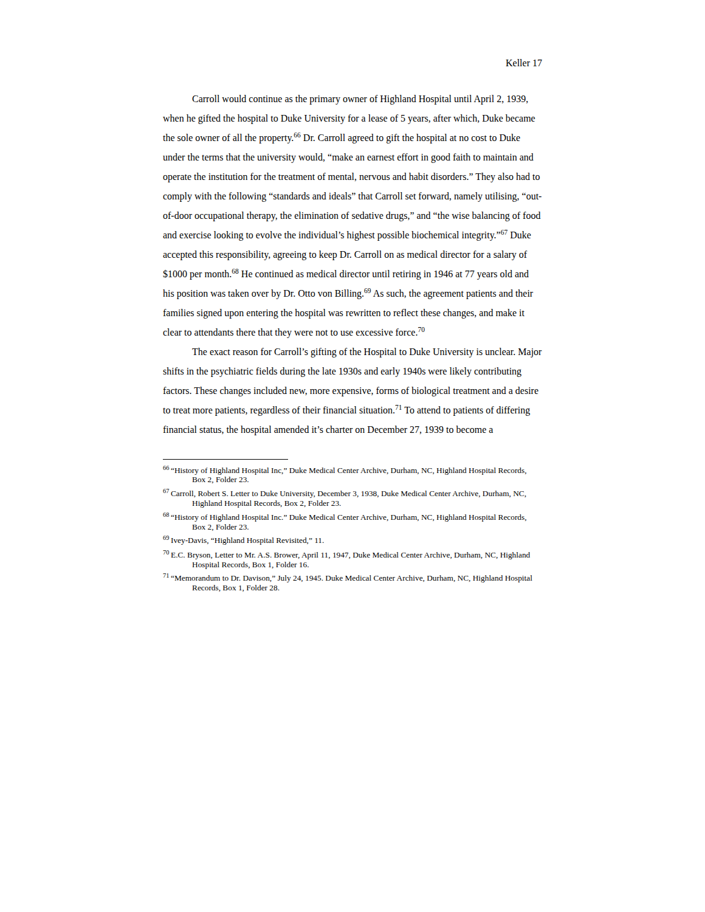Keller 17
Carroll would continue as the primary owner of Highland Hospital until April 2, 1939, when he gifted the hospital to Duke University for a lease of 5 years, after which, Duke became the sole owner of all the property.66 Dr. Carroll agreed to gift the hospital at no cost to Duke under the terms that the university would, “make an earnest effort in good faith to maintain and operate the institution for the treatment of mental, nervous and habit disorders.” They also had to comply with the following “standards and ideals” that Carroll set forward, namely utilising, “out-of-door occupational therapy, the elimination of sedative drugs,” and “the wise balancing of food and exercise looking to evolve the individual’s highest possible biochemical integrity.”67 Duke accepted this responsibility, agreeing to keep Dr. Carroll on as medical director for a salary of $1000 per month.68 He continued as medical director until retiring in 1946 at 77 years old and his position was taken over by Dr. Otto von Billing.69 As such, the agreement patients and their families signed upon entering the hospital was rewritten to reflect these changes, and make it clear to attendants there that they were not to use excessive force.70
The exact reason for Carroll’s gifting of the Hospital to Duke University is unclear. Major shifts in the psychiatric fields during the late 1930s and early 1940s were likely contributing factors. These changes included new, more expensive, forms of biological treatment and a desire to treat more patients, regardless of their financial situation.71 To attend to patients of differing financial status, the hospital amended it’s charter on December 27, 1939 to become a
66“History of Highland Hospital Inc,” Duke Medical Center Archive, Durham, NC, Highland Hospital Records,Box 2, Folder 23.
67 Carroll, Robert S. Letter to Duke University, December 3, 1938, Duke Medical Center Archive, Durham, NC,Highland Hospital Records, Box 2, Folder 23.
68“History of Highland Hospital Inc.” Duke Medical Center Archive, Durham, NC, Highland Hospital Records,Box 2, Folder 23.
69 Ivey-Davis, “Highland Hospital Revisited,” 11.
70 E.C. Bryson, Letter to Mr. A.S. Brower, April 11, 1947, Duke Medical Center Archive, Durham, NC, HighlandHospital Records, Box 1, Folder 16.
71“Memorandum to Dr. Davison,” July 24, 1945. Duke Medical Center Archive, Durham, NC, Highland HospitalRecords, Box 1, Folder 28.